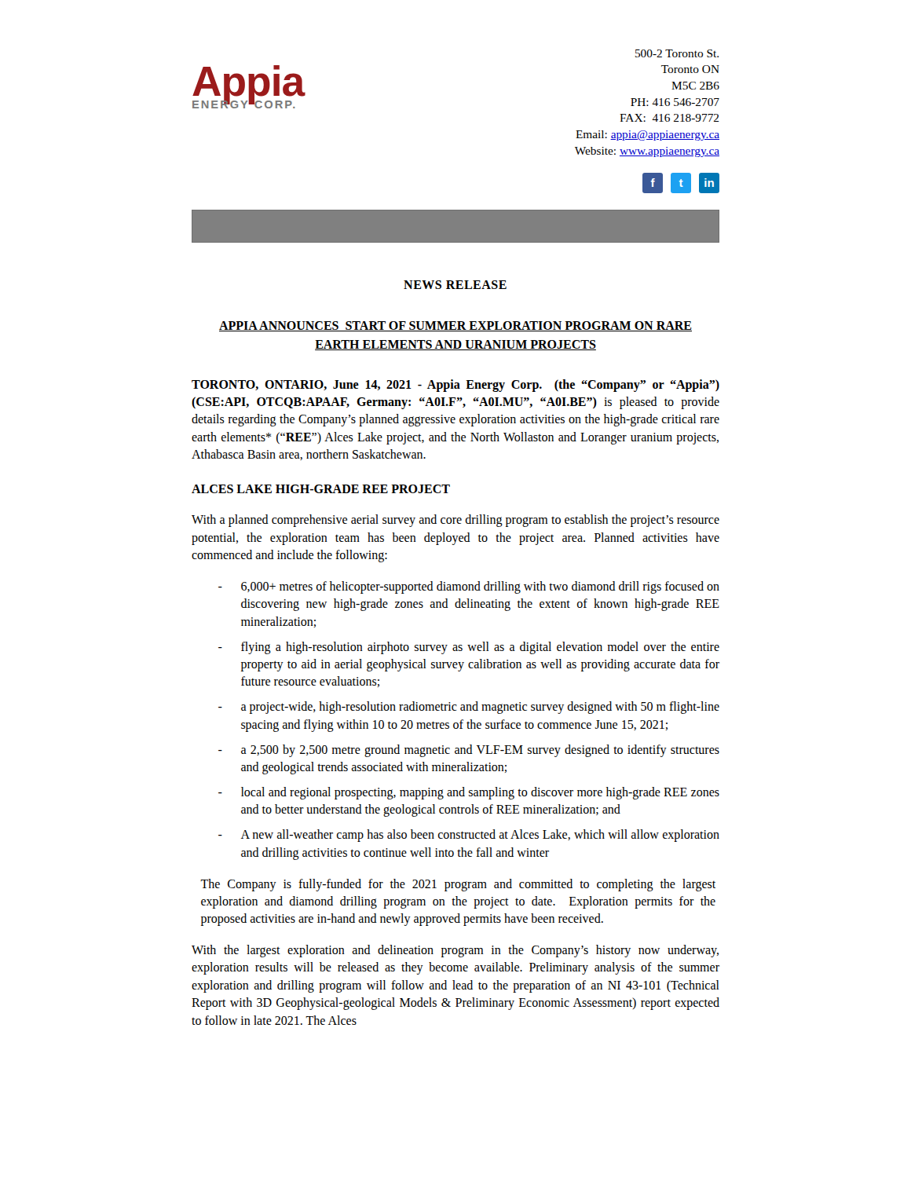AppiaENERGY CORP.
500-2 Toronto St.
Toronto ON
M5C 2B6
PH: 416 546-2707
FAX: 416 218-9772
Email: appia@appiaenergy.ca
Website: www.appiaenergy.ca
f t in
NEWS RELEASE
Appia Announces Start of Summer Exploration Program on Rare Earth Elements and Uranium Projects
TORONTO, ONTARIO, June 14, 2021 - Appia Energy Corp. (the “Company” or “Appia”) (CSE:API, OTCQB:APAAF, Germany: “A0I.F”, “A0I.MU”, “A0I.BE”) is pleased to provide details regarding the Company’s planned aggressive exploration activities on the high-grade critical rare earth elements* (“REE”) Alces Lake project, and the North Wollaston and Loranger uranium projects, Athabasca Basin area, northern Saskatchewan.
ALCES LAKE HIGH-GRADE REE PROJECT
With a planned comprehensive aerial survey and core drilling program to establish the project’s resource potential, the exploration team has been deployed to the project area. Planned activities have commenced and include the following:
6,000+ metres of helicopter-supported diamond drilling with two diamond drill rigs focused on discovering new high-grade zones and delineating the extent of known high-grade REE mineralization;
flying a high-resolution airphoto survey as well as a digital elevation model over the entire property to aid in aerial geophysical survey calibration as well as providing accurate data for future resource evaluations;
a project-wide, high-resolution radiometric and magnetic survey designed with 50 m flight-line spacing and flying within 10 to 20 metres of the surface to commence June 15, 2021;
a 2,500 by 2,500 metre ground magnetic and VLF-EM survey designed to identify structures and geological trends associated with mineralization;
local and regional prospecting, mapping and sampling to discover more high-grade REE zones and to better understand the geological controls of REE mineralization; and
A new all-weather camp has also been constructed at Alces Lake, which will allow exploration and drilling activities to continue well into the fall and winter
The Company is fully-funded for the 2021 program and committed to completing the largest exploration and diamond drilling program on the project to date. Exploration permits for the proposed activities are in-hand and newly approved permits have been received.
With the largest exploration and delineation program in the Company’s history now underway, exploration results will be released as they become available. Preliminary analysis of the summer exploration and drilling program will follow and lead to the preparation of an NI 43-101 (Technical Report with 3D Geophysical-geological Models & Preliminary Economic Assessment) report expected to follow in late 2021. The Alces